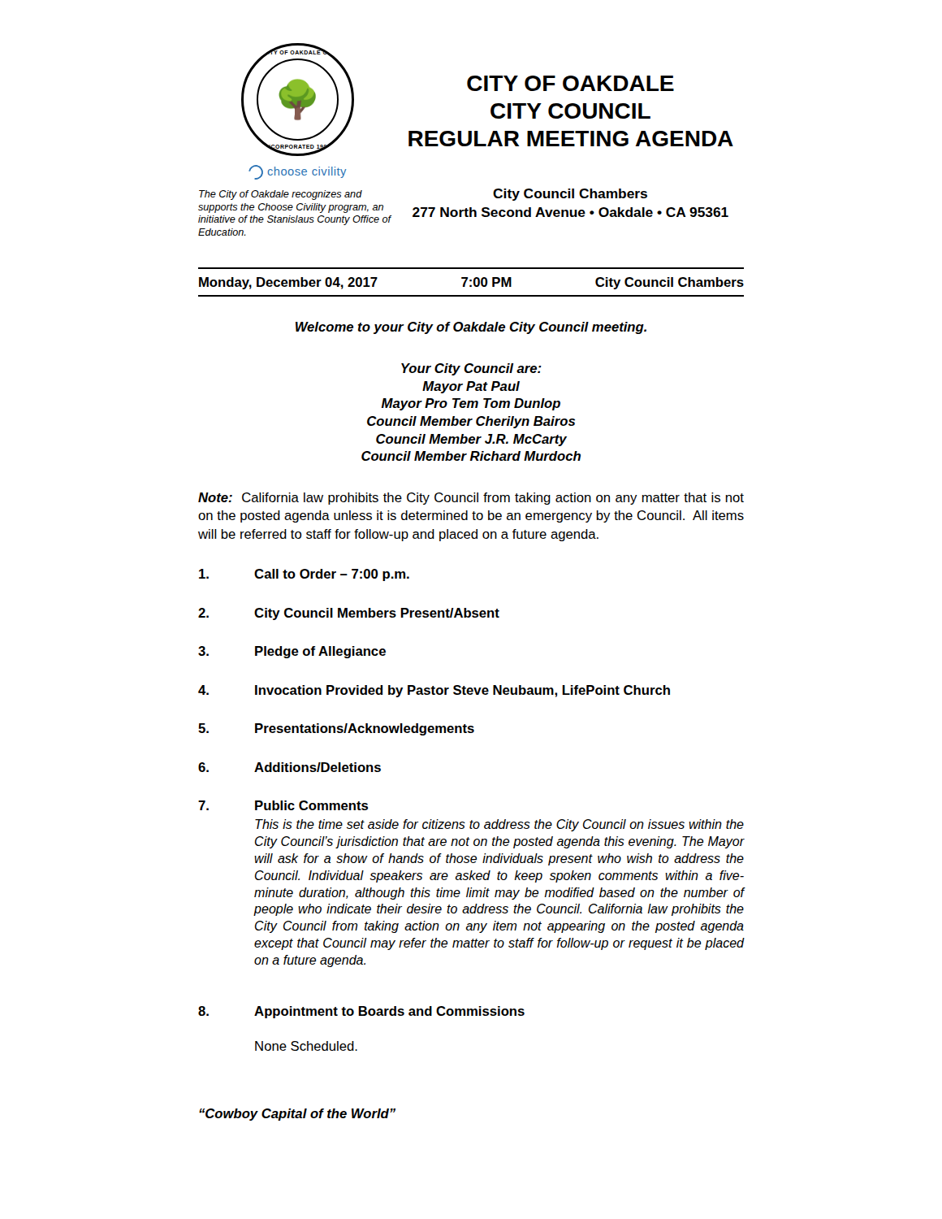CITY OF OAKDALE CA
🌳
INCORPORATED 1906
choose civility
The City of Oakdale recognizes and supports the Choose Civility program, an initiative of the Stanislaus County Office of Education.
CITY OF OAKDALE
CITY COUNCIL
REGULAR MEETING AGENDA
City Council Chambers
277 North Second Avenue • Oakdale • CA 95361
Monday, December 04, 2017
7:00 PM
City Council Chambers
Welcome to your City of Oakdale City Council meeting.
Your City Council are:
Mayor Pat Paul
Mayor Pro Tem Tom Dunlop
Council Member Cherilyn Bairos
Council Member J.R. McCarty
Council Member Richard Murdoch
Note: California law prohibits the City Council from taking action on any matter that is not on the posted agenda unless it is determined to be an emergency by the Council. All items will be referred to staff for follow-up and placed on a future agenda.
1.
Call to Order – 7:00 p.m.
2.
City Council Members Present/Absent
3.
Pledge of Allegiance
4.
Invocation Provided by Pastor Steve Neubaum, LifePoint Church
5.
Presentations/Acknowledgements
6.
Additions/Deletions
7.
Public Comments
This is the time set aside for citizens to address the City Council on issues within the City Council’s jurisdiction that are not on the posted agenda this evening. The Mayor will ask for a show of hands of those individuals present who wish to address the Council. Individual speakers are asked to keep spoken comments within a five-minute duration, although this time limit may be modified based on the number of people who indicate their desire to address the Council. California law prohibits the City Council from taking action on any item not appearing on the posted agenda except that Council may refer the matter to staff for follow-up or request it be placed on a future agenda.
8.
Appointment to Boards and Commissions
None Scheduled.
“Cowboy Capital of the World”